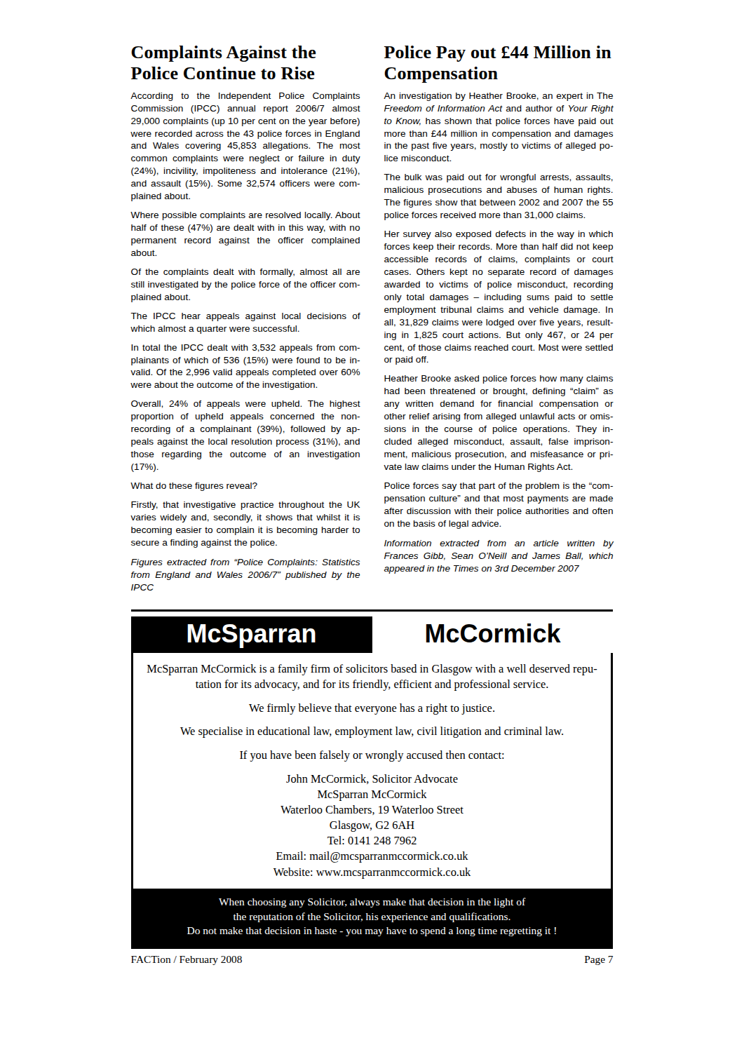Complaints Against the Police Continue to Rise
According to the Independent Police Complaints Commission (IPCC) annual report 2006/7 almost 29,000 complaints (up 10 per cent on the year before) were recorded across the 43 police forces in England and Wales covering 45,853 allegations. The most common complaints were neglect or failure in duty (24%), incivility, impoliteness and intolerance (21%), and assault (15%). Some 32,574 officers were complained about.
Where possible complaints are resolved locally. About half of these (47%) are dealt with in this way, with no permanent record against the officer complained about.
Of the complaints dealt with formally, almost all are still investigated by the police force of the officer complained about.
The IPCC hear appeals against local decisions of which almost a quarter were successful.
In total the IPCC dealt with 3,532 appeals from complainants of which of 536 (15%) were found to be invalid. Of the 2,996 valid appeals completed over 60% were about the outcome of the investigation.
Overall, 24% of appeals were upheld. The highest proportion of upheld appeals concerned the non-recording of a complainant (39%), followed by appeals against the local resolution process (31%), and those regarding the outcome of an investigation (17%).
What do these figures reveal?
Firstly, that investigative practice throughout the UK varies widely and, secondly, it shows that whilst it is becoming easier to complain it is becoming harder to secure a finding against the police.
Figures extracted from “Police Complaints: Statistics from England and Wales 2006/7” published by the IPCC
Police Pay out £44 Million in Compensation
An investigation by Heather Brooke, an expert in The Freedom of Information Act and author of Your Right to Know, has shown that police forces have paid out more than £44 million in compensation and damages in the past five years, mostly to victims of alleged police misconduct.
The bulk was paid out for wrongful arrests, assaults, malicious prosecutions and abuses of human rights. The figures show that between 2002 and 2007 the 55 police forces received more than 31,000 claims.
Her survey also exposed defects in the way in which forces keep their records. More than half did not keep accessible records of claims, complaints or court cases. Others kept no separate record of damages awarded to victims of police misconduct, recording only total damages – including sums paid to settle employment tribunal claims and vehicle damage. In all, 31,829 claims were lodged over five years, resulting in 1,825 court actions. But only 467, or 24 per cent, of those claims reached court. Most were settled or paid off.
Heather Brooke asked police forces how many claims had been threatened or brought, defining “claim” as any written demand for financial compensation or other relief arising from alleged unlawful acts or omissions in the course of police operations. They included alleged misconduct, assault, false imprisonment, malicious prosecution, and misfeasance or private law claims under the Human Rights Act.
Police forces say that part of the problem is the “compensation culture” and that most payments are made after discussion with their police authorities and often on the basis of legal advice.
Information extracted from an article written by Frances Gibb, Sean O’Neill and James Ball, which appeared in the Times on 3rd December 2007
McSparran
McCormick
McSparran McCormick is a family firm of solicitors based in Glasgow with a well deserved reputation for its advocacy, and for its friendly, efficient and professional service.
We firmly believe that everyone has a right to justice.
We specialise in educational law, employment law, civil litigation and criminal law.
If you have been falsely or wrongly accused then contact:
John McCormick, Solicitor Advocate
McSparran McCormick
Waterloo Chambers, 19 Waterloo Street
Glasgow, G2 6AH
Tel: 0141 248 7962
Email: mail@mcsparranmccormick.co.uk
Website: www.mcsparranmccormick.co.uk
When choosing any Solicitor, always make that decision in the light of
the reputation of the Solicitor, his experience and qualifications.
Do not make that decision in haste - you may have to spend a long time regretting it !
FACTion / February 2008 Page 7